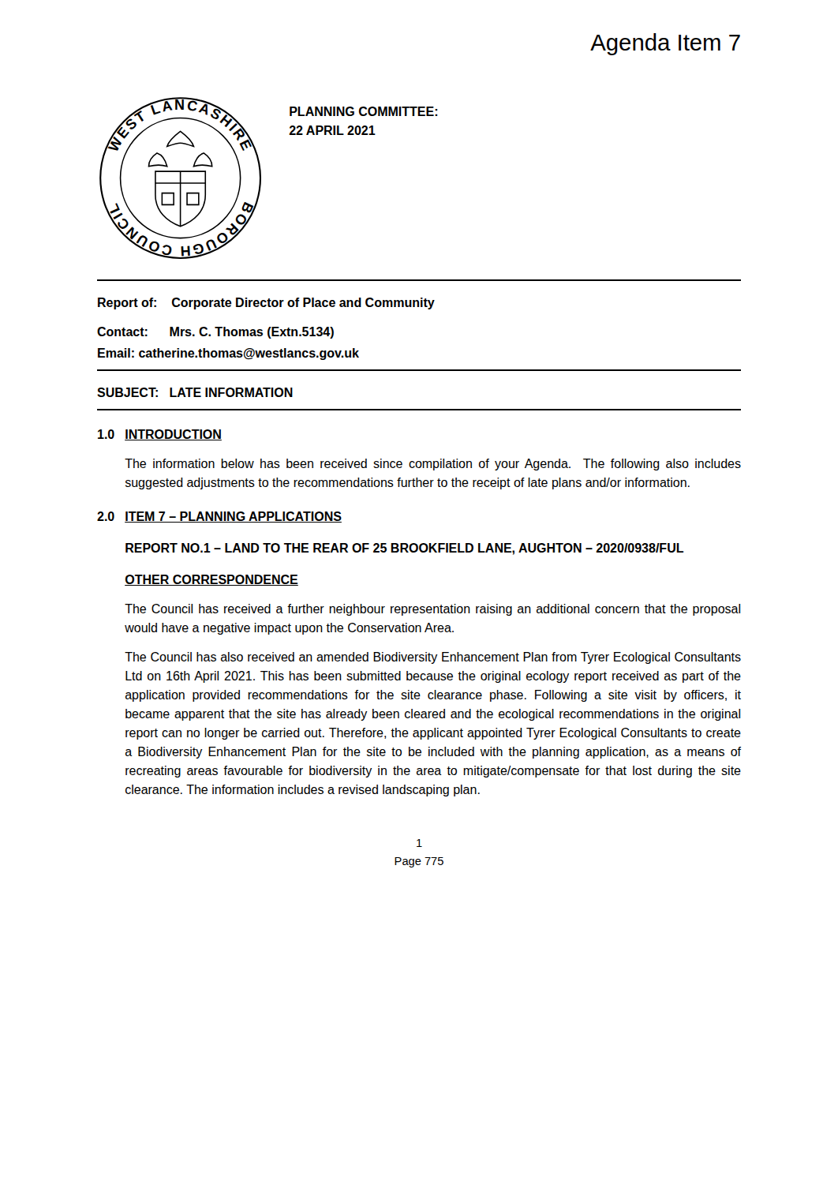Agenda Item 7
WEST LANCASHIRE BOROUGH COUNCIL
PLANNING COMMITTEE:
22 APRIL 2021
Report of: Corporate Director of Place and Community
Contact: Mrs. C. Thomas (Extn.5134)
Email: catherine.thomas@westlancs.gov.uk
SUBJECT: LATE INFORMATION
1.0 INTRODUCTION
The information below has been received since compilation of your Agenda. The following also includes suggested adjustments to the recommendations further to the receipt of late plans and/or information.
2.0 ITEM 7 – PLANNING APPLICATIONS
REPORT NO.1 – LAND TO THE REAR OF 25 BROOKFIELD LANE, AUGHTON – 2020/0938/FUL
OTHER CORRESPONDENCE
The Council has received a further neighbour representation raising an additional concern that the proposal would have a negative impact upon the Conservation Area.
The Council has also received an amended Biodiversity Enhancement Plan from Tyrer Ecological Consultants Ltd on 16th April 2021. This has been submitted because the original ecology report received as part of the application provided recommendations for the site clearance phase. Following a site visit by officers, it became apparent that the site has already been cleared and the ecological recommendations in the original report can no longer be carried out. Therefore, the applicant appointed Tyrer Ecological Consultants to create a Biodiversity Enhancement Plan for the site to be included with the planning application, as a means of recreating areas favourable for biodiversity in the area to mitigate/compensate for that lost during the site clearance. The information includes a revised landscaping plan.
1
Page 775